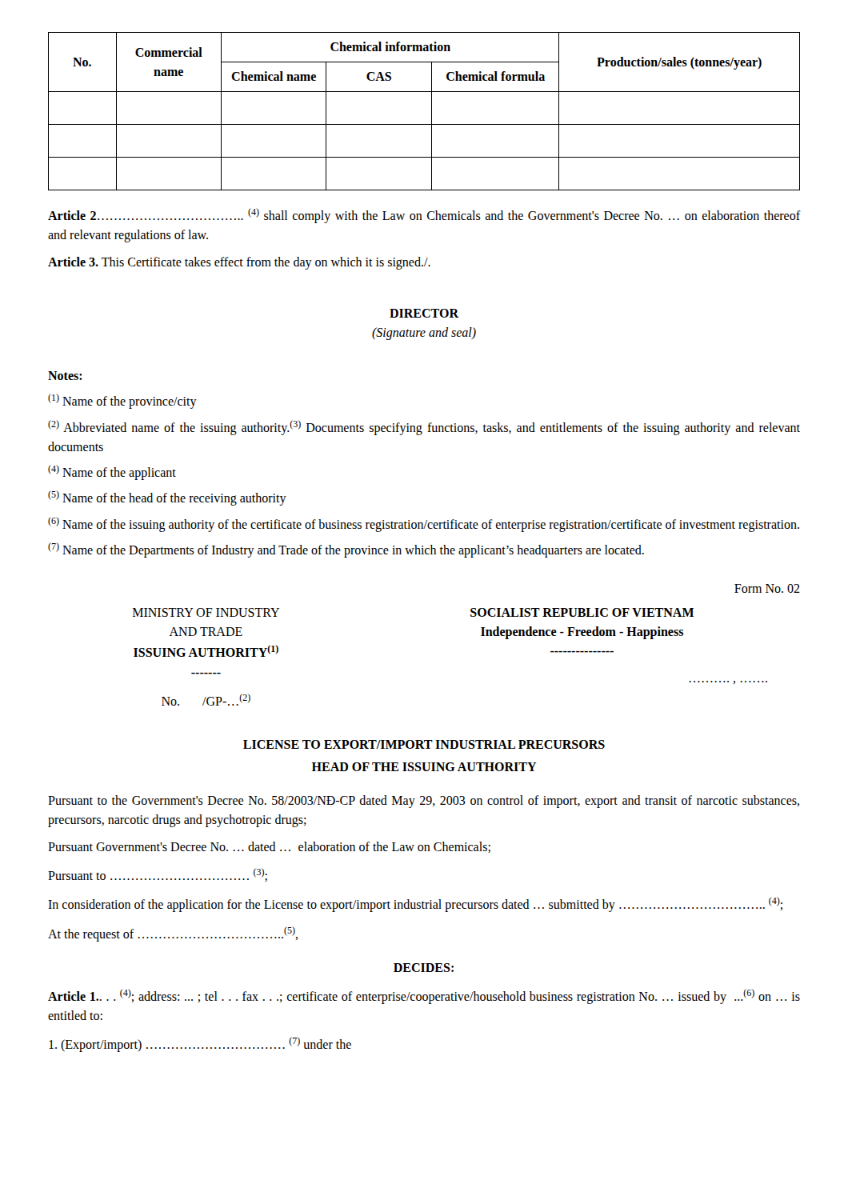| No. | Commercial name | Chemical information | Production/sales (tonnes/year) |
| --- | --- | --- | --- |
| Chemical name | CAS | Chemical formula |
Article 2…………………………….. (4) shall comply with the Law on Chemicals and the Government's Decree No. … on elaboration thereof and relevant regulations of law.
Article 3. This Certificate takes effect from the day on which it is signed./.
DIRECTOR
(Signature and seal)
Notes:
(1) Name of the province/city
(2) Abbreviated name of the issuing authority.(3) Documents specifying functions, tasks, and entitlements of the issuing authority and relevant documents
(4) Name of the applicant
(5) Name of the head of the receiving authority
(6) Name of the issuing authority of the certificate of business registration/certificate of enterprise registration/certificate of investment registration.
(7) Name of the Departments of Industry and Trade of the province in which the applicant’s headquarters are located.
Form No. 02
| MINISTRY OF INDUSTRY AND TRADE ISSUING AUTHORITY (1) ------- No. /GP-… (2) | SOCIALIST REPUBLIC OF VIETNAM Independence - Freedom - Happiness --------------- ………. , ……. |
LICENSE TO EXPORT/IMPORT INDUSTRIAL PRECURSORS
HEAD OF THE ISSUING AUTHORITY
Pursuant to the Government's Decree No. 58/2003/NĐ-CP dated May 29, 2003 on control of import, export and transit of narcotic substances, precursors, narcotic drugs and psychotropic drugs;
Pursuant Government's Decree No. … dated … elaboration of the Law on Chemicals;
Pursuant to …………………………… (3);
In consideration of the application for the License to export/import industrial precursors dated … submitted by …………………………….. (4);
At the request of ……………………………..(5),
DECIDES:
Article 1.. . . (4); address: ... ; tel . . . fax . . .; certificate of enterprise/cooperative/household business registration No. … issued by ...(6) on … is entitled to:
1. (Export/import) …………………………… (7) under the